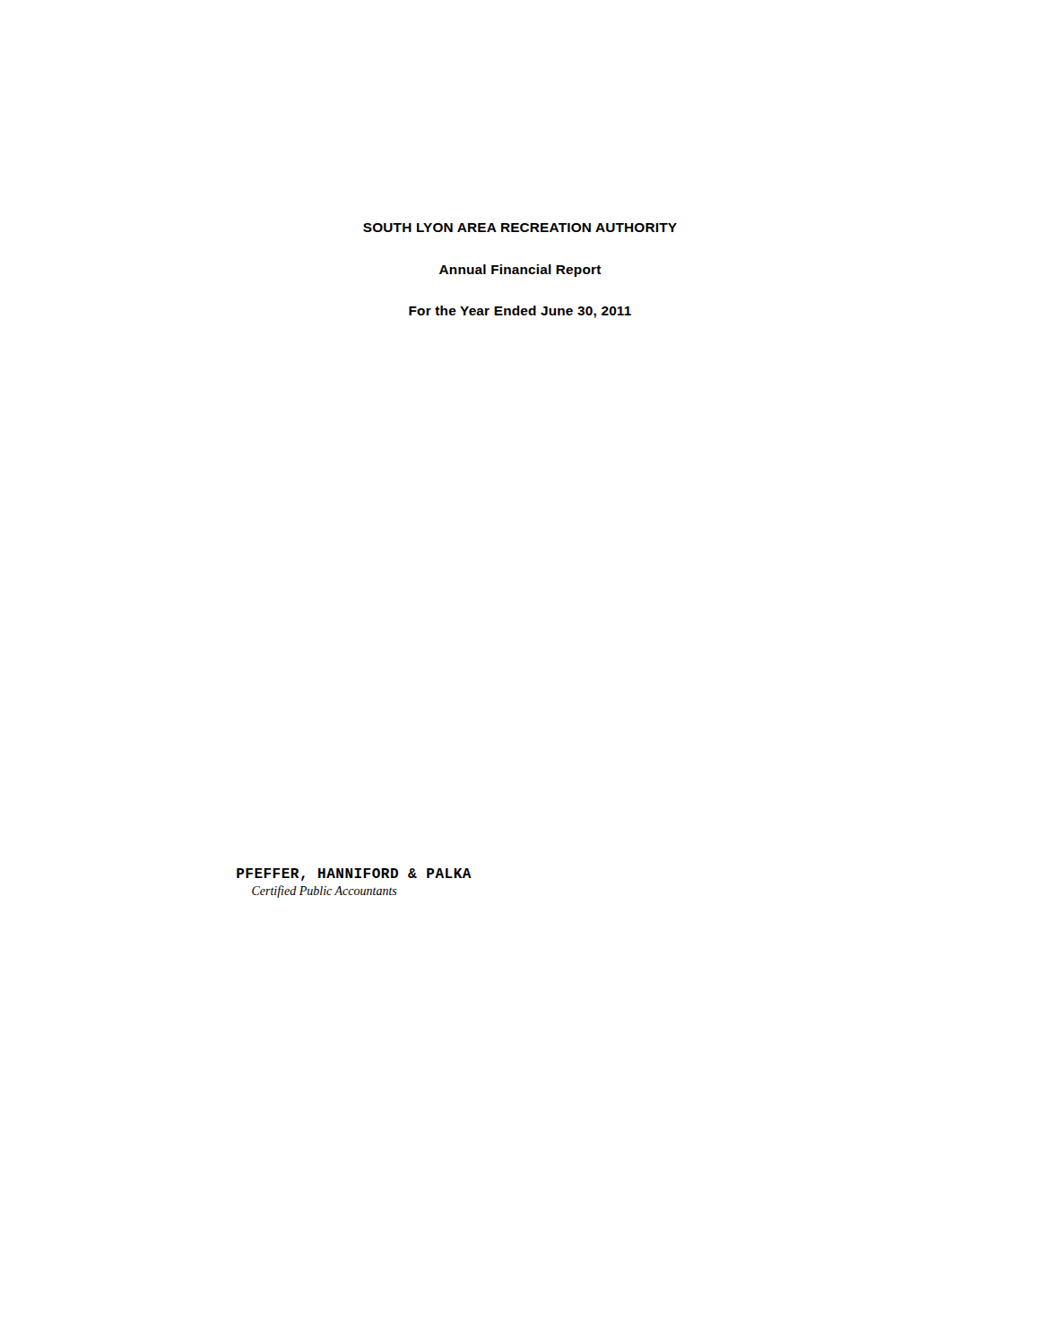SOUTH LYON AREA RECREATION AUTHORITY
Annual Financial Report
For the Year Ended June 30, 2011
PFEFFER, HANNIFORD & PALKA
Certified Public Accountants